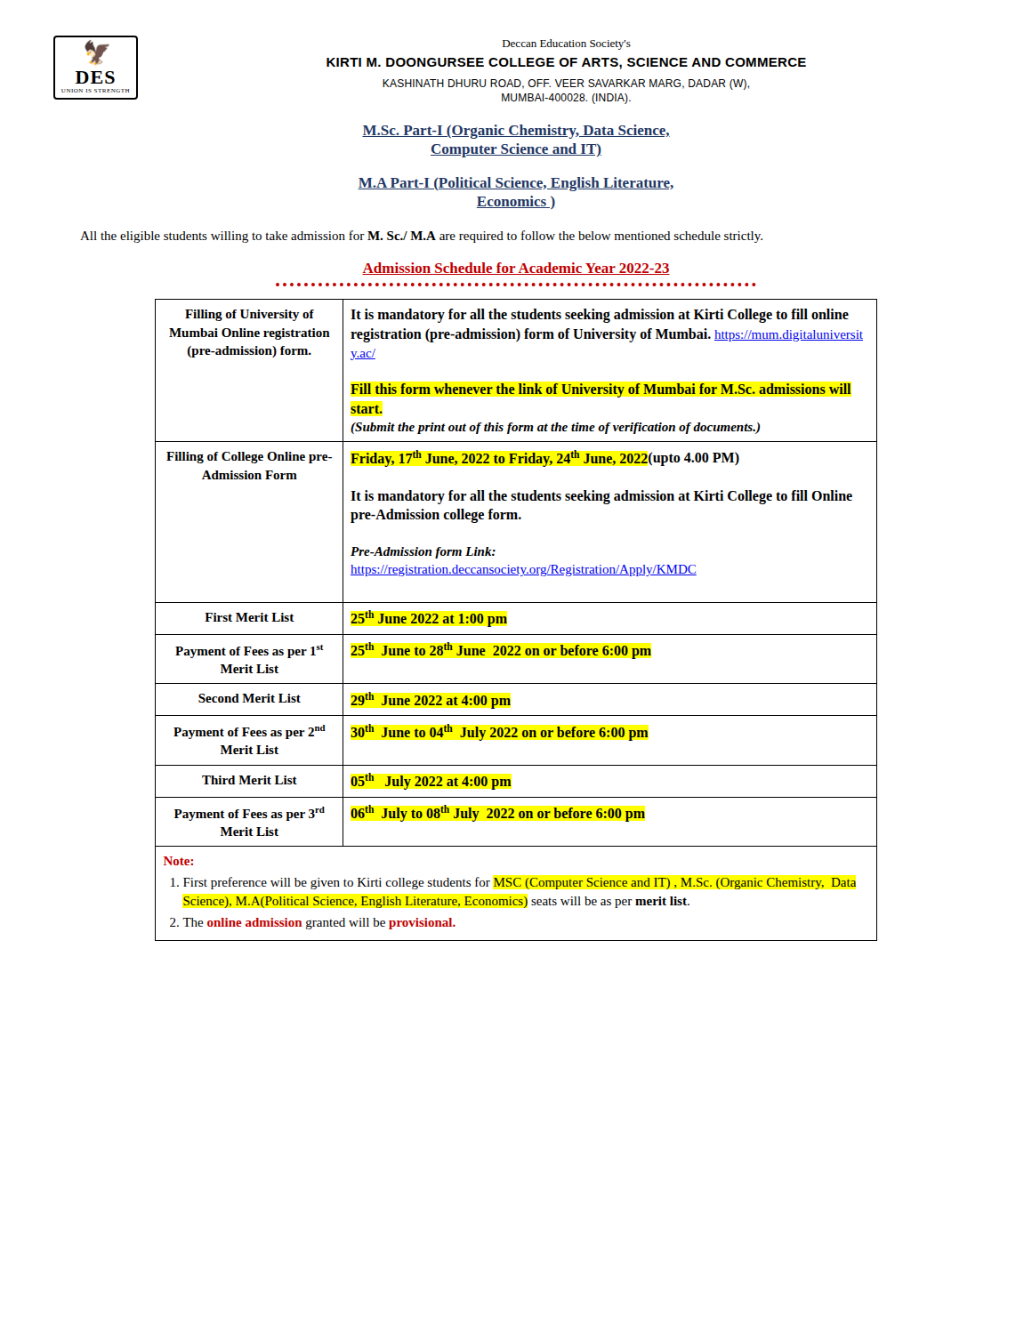🦅
DES
UNION IS STRENGTH
Deccan Education Society's
KIRTI M. DOONGURSEE COLLEGE OF ARTS, SCIENCE AND COMMERCE
KASHINATH DHURU ROAD, OFF. VEER SAVARKAR MARG, DADAR (W),
MUMBAI-400028. (INDIA).
M.Sc. Part-I (Organic Chemistry, Data Science,
Computer Science and IT)
M.A Part-I (Political Science, English Literature,
Economics )
All the eligible students willing to take admission for M. Sc./ M.A are required to follow the below mentioned schedule strictly.
Admission Schedule for Academic Year 2022-23
| Filling of University of Mumbai Online registration (pre-admission) form. | It is mandatory for all the students seeking admission at Kirti College to fill online registration (pre-admission) form of University of Mumbai. https://mum.digitaluniversity.ac/ Fill this form whenever the link of University of Mumbai for M.Sc. admissions will start. (Submit the print out of this form at the time of verification of documents.) |
| Filling of College Online pre-Admission Form | Friday, 17 th June, 2022 to Friday, 24 th June, 2022 (upto 4.00 PM) It is mandatory for all the students seeking admission at Kirti College to fill Online pre-Admission college form. Pre-Admission form Link: https://registration.deccansociety.org/Registration/Apply/KMDC |
| First Merit List | 25 th June 2022 at 1:00 pm |
| Payment of Fees as per 1 st Merit List | 25 th June to 28 th June 2022 on or before 6:00 pm |
| Second Merit List | 29 th June 2022 at 4:00 pm |
| Payment of Fees as per 2 nd Merit List | 30 th June to 04 th July 2022 on or before 6:00 pm |
| Third Merit List | 05 th July 2022 at 4:00 pm |
| Payment of Fees as per 3 rd Merit List | 06 th July to 08 th July 2022 on or before 6:00 pm |
| Note: First preference will be given to Kirti college students for MSC (Computer Science and IT) , M.Sc. (Organic Chemistry, Data Science), M.A(Political Science, English Literature, Economics) seats will be as per merit list . The online admission granted will be provisional. |